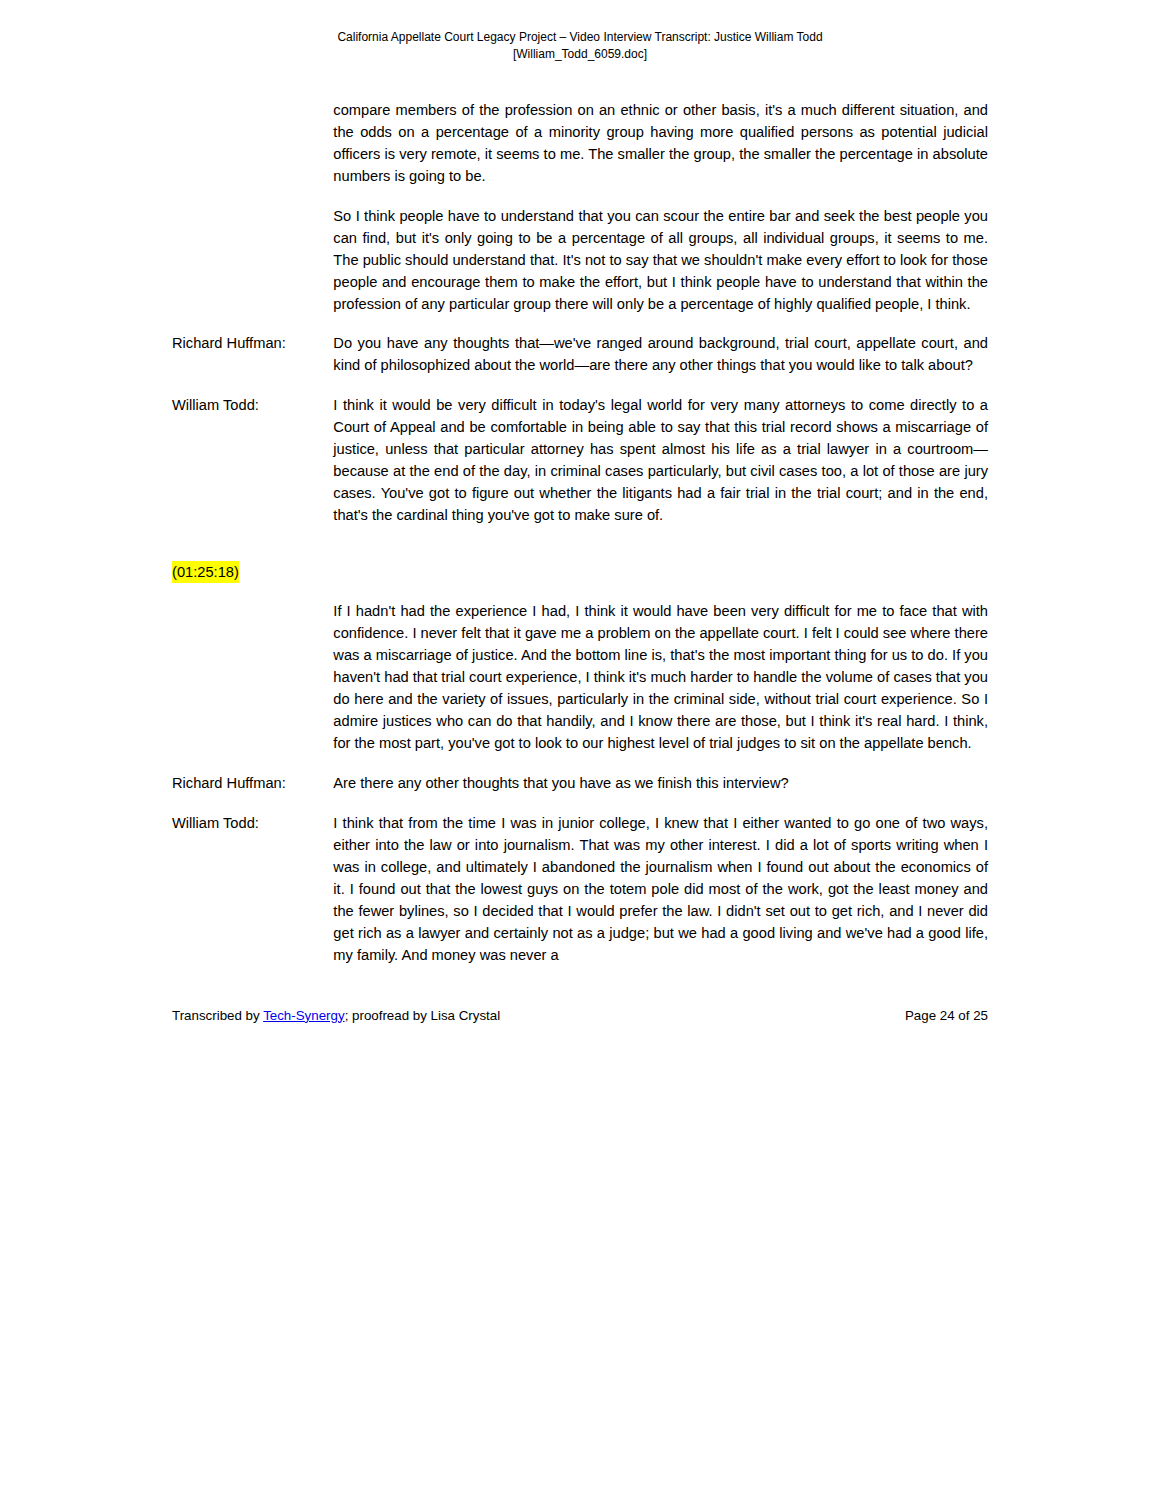California Appellate Court Legacy Project – Video Interview Transcript: Justice William Todd
[William_Todd_6059.doc]
compare members of the profession on an ethnic or other basis, it's a much different situation, and the odds on a percentage of a minority group having more qualified persons as potential judicial officers is very remote, it seems to me. The smaller the group, the smaller the percentage in absolute numbers is going to be.
So I think people have to understand that you can scour the entire bar and seek the best people you can find, but it's only going to be a percentage of all groups, all individual groups, it seems to me. The public should understand that. It's not to say that we shouldn't make every effort to look for those people and encourage them to make the effort, but I think people have to understand that within the profession of any particular group there will only be a percentage of highly qualified people, I think.
Richard Huffman:
Do you have any thoughts that—we've ranged around background, trial court, appellate court, and kind of philosophized about the world—are there any other things that you would like to talk about?
William Todd:
I think it would be very difficult in today's legal world for very many attorneys to come directly to a Court of Appeal and be comfortable in being able to say that this trial record shows a miscarriage of justice, unless that particular attorney has spent almost his life as a trial lawyer in a courtroom—because at the end of the day, in criminal cases particularly, but civil cases too, a lot of those are jury cases. You've got to figure out whether the litigants had a fair trial in the trial court; and in the end, that's the cardinal thing you've got to make sure of.
(01:25:18)
If I hadn't had the experience I had, I think it would have been very difficult for me to face that with confidence. I never felt that it gave me a problem on the appellate court. I felt I could see where there was a miscarriage of justice. And the bottom line is, that's the most important thing for us to do. If you haven't had that trial court experience, I think it's much harder to handle the volume of cases that you do here and the variety of issues, particularly in the criminal side, without trial court experience. So I admire justices who can do that handily, and I know there are those, but I think it's real hard. I think, for the most part, you've got to look to our highest level of trial judges to sit on the appellate bench.
Richard Huffman:
Are there any other thoughts that you have as we finish this interview?
William Todd:
I think that from the time I was in junior college, I knew that I either wanted to go one of two ways, either into the law or into journalism. That was my other interest. I did a lot of sports writing when I was in college, and ultimately I abandoned the journalism when I found out about the economics of it. I found out that the lowest guys on the totem pole did most of the work, got the least money and the fewer bylines, so I decided that I would prefer the law. I didn't set out to get rich, and I never did get rich as a lawyer and certainly not as a judge; but we had a good living and we've had a good life, my family. And money was never a
Transcribed by Tech-Synergy; proofread by Lisa Crystal
Page 24 of 25